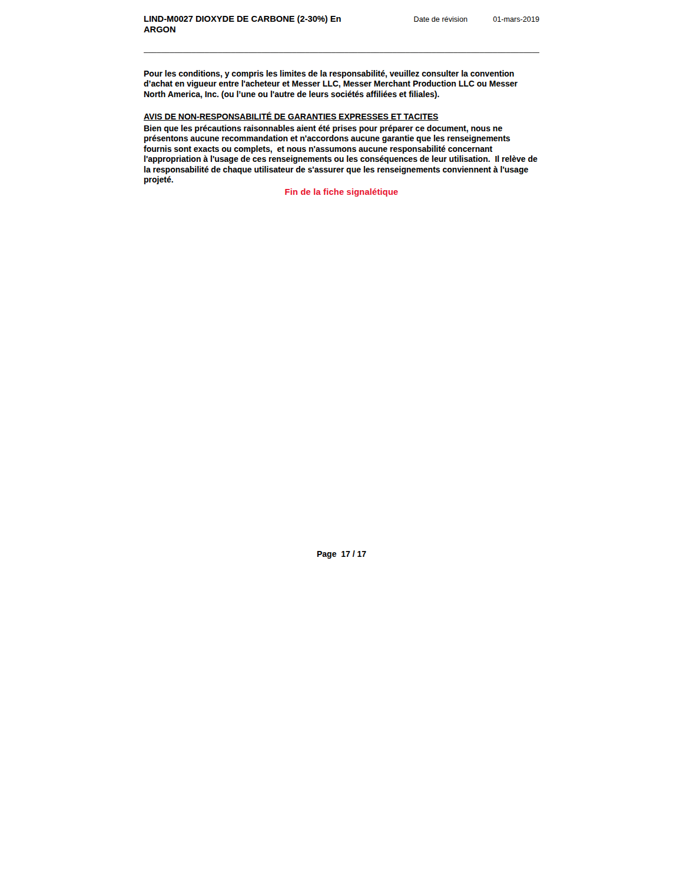LIND-M0027 DIOXYDE DE CARBONE (2-30%) En ARGON
Date de révision01-mars-2019
_____________________________________________________________________________________________
Pour les conditions, y compris les limites de la responsabilité, veuillez consulter la convention d’achat en vigueur entre l'acheteur et Messer LLC, Messer Merchant Production LLC ou Messer North America, Inc. (ou l’une ou l'autre de leurs sociétés affiliées et filiales).
AVIS DE NON-RESPONSABILITÉ DE GARANTIES EXPRESSES ET TACITES
Bien que les précautions raisonnables aient été prises pour préparer ce document, nous ne présentons aucune recommandation et n'accordons aucune garantie que les renseignements fournis sont exacts ou complets, et nous n'assumons aucune responsabilité concernant l'appropriation à l'usage de ces renseignements ou les conséquences de leur utilisation. Il relève de la responsabilité de chaque utilisateur de s'assurer que les renseignements conviennent à l'usage projeté.
Fin de la fiche signalétique
_____________________________________________________________________________________________
Page 17 / 17